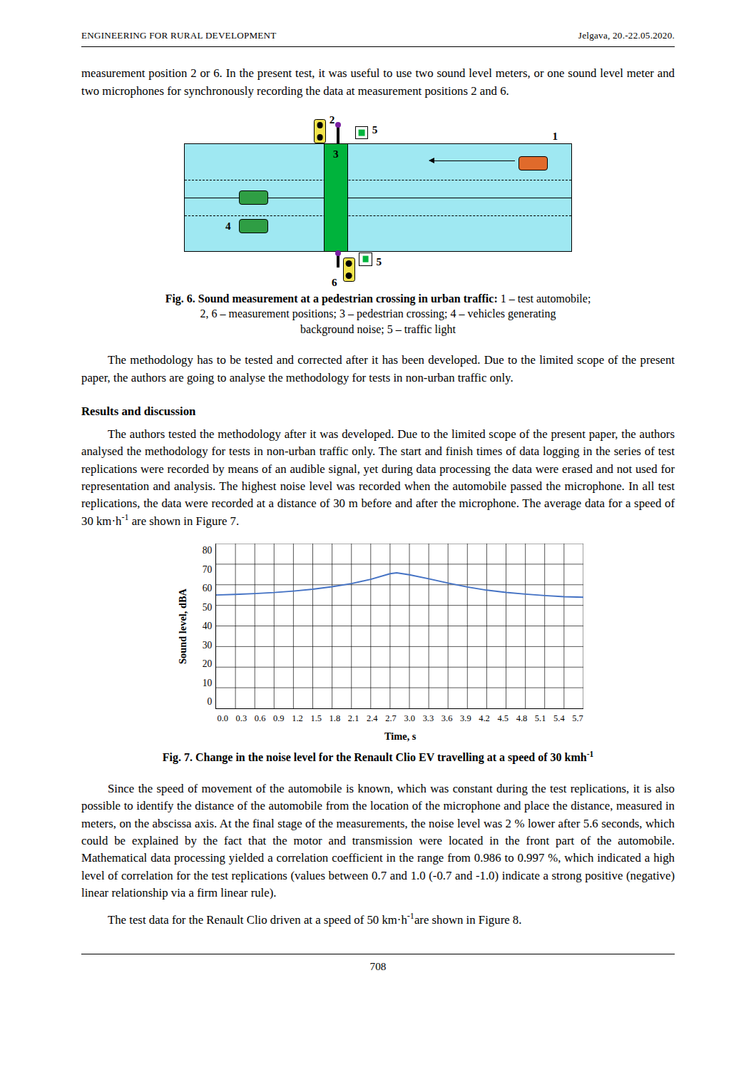Engineering for Rural Development Jelgava, 20.-22.05.2020.
measurement position 2 or 6. In the present test, it was useful to use two sound level meters, or one sound level meter and two microphones for synchronously recording the data at measurement positions 2 and 6.
2
5
3
1
4
5 6
Fig. 6. Sound measurement at a pedestrian crossing in urban traffic: 1 – test automobile;
2, 6 – measurement positions; 3 – pedestrian crossing; 4 – vehicles generating
background noise; 5 – traffic light
The methodology has to be tested and corrected after it has been developed. Due to the limited scope of the present paper, the authors are going to analyse the methodology for tests in non-urban traffic only.
Results and discussion
The authors tested the methodology after it was developed. Due to the limited scope of the present paper, the authors analysed the methodology for tests in non-urban traffic only. The start and finish times of data logging in the series of test replications were recorded by means of an audible signal, yet during data processing the data were erased and not used for representation and analysis. The highest noise level was recorded when the automobile passed the microphone. In all test replications, the data were recorded at a distance of 30 m before and after the microphone. The average data for a speed of 30 km·h-1 are shown in Figure 7.
Sound level, dBA
80 70 60 50 40 30 20 10 0
0.00.30.60.91.21.51.82.12.42.73.03.33.63.94.24.54.85.15.45.7
Time, s
Fig. 7. Change in the noise level for the Renault Clio EV travelling at a speed of 30 kmh-1
Since the speed of movement of the automobile is known, which was constant during the test replications, it is also possible to identify the distance of the automobile from the location of the microphone and place the distance, measured in meters, on the abscissa axis. At the final stage of the measurements, the noise level was 2 % lower after 5.6 seconds, which could be explained by the fact that the motor and transmission were located in the front part of the automobile. Mathematical data processing yielded a correlation coefficient in the range from 0.986 to 0.997 %, which indicated a high level of correlation for the test replications (values between 0.7 and 1.0 (-0.7 and -1.0) indicate a strong positive (negative) linear relationship via a firm linear rule).
The test data for the Renault Clio driven at a speed of 50 km·h-1are shown in Figure 8.
708